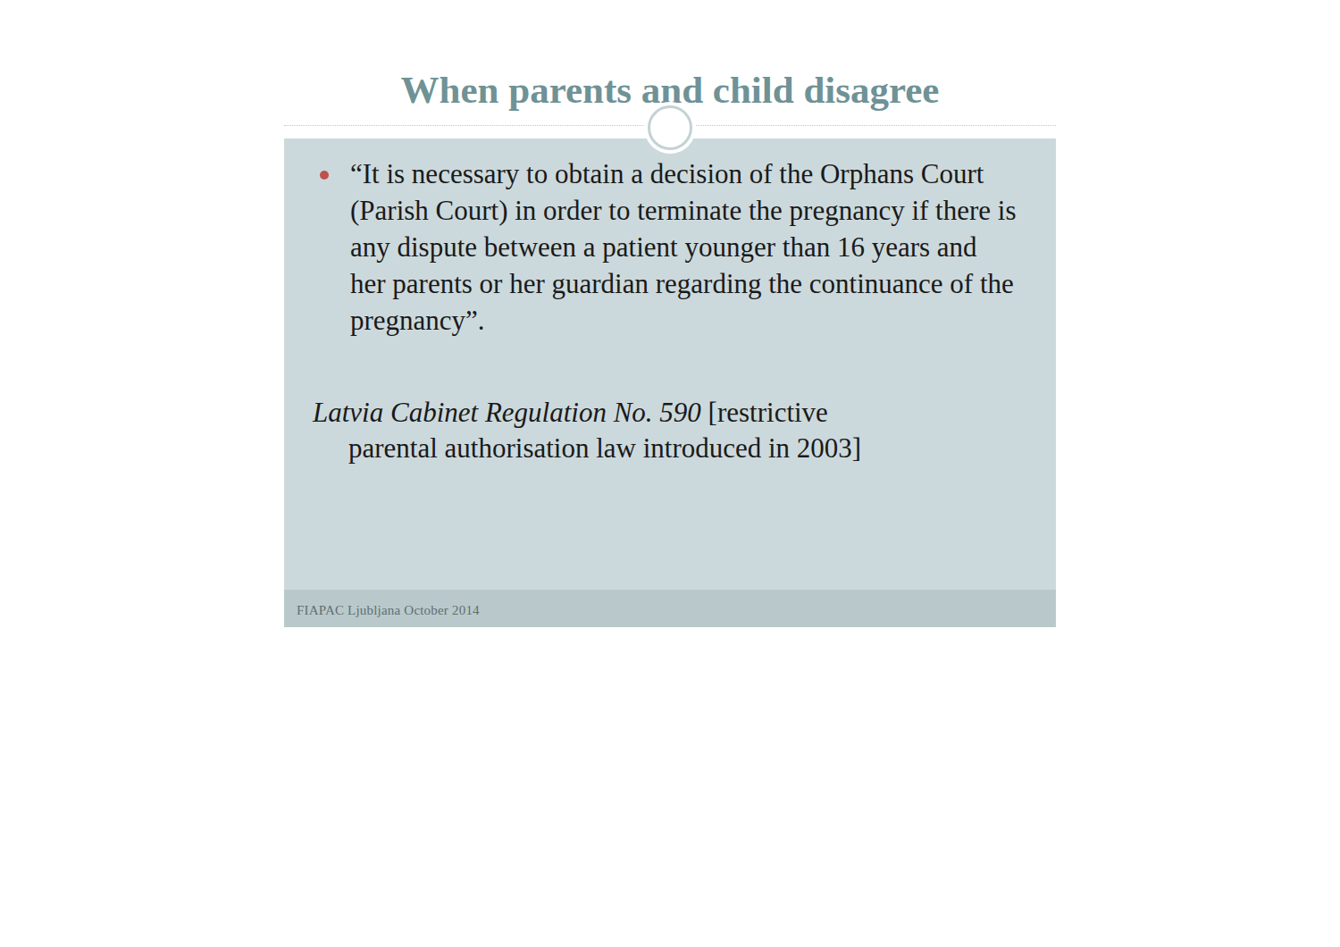When parents and child disagree
“It is necessary to obtain a decision of the Orphans Court (Parish Court) in order to terminate the pregnancy if there is any dispute between a patient younger than 16 years and her parents or her guardian regarding the continuance of the pregnancy”.
Latvia Cabinet Regulation No. 590 [restrictive parental authorisation law introduced in 2003]
FIAPAC Ljubljana October 2014